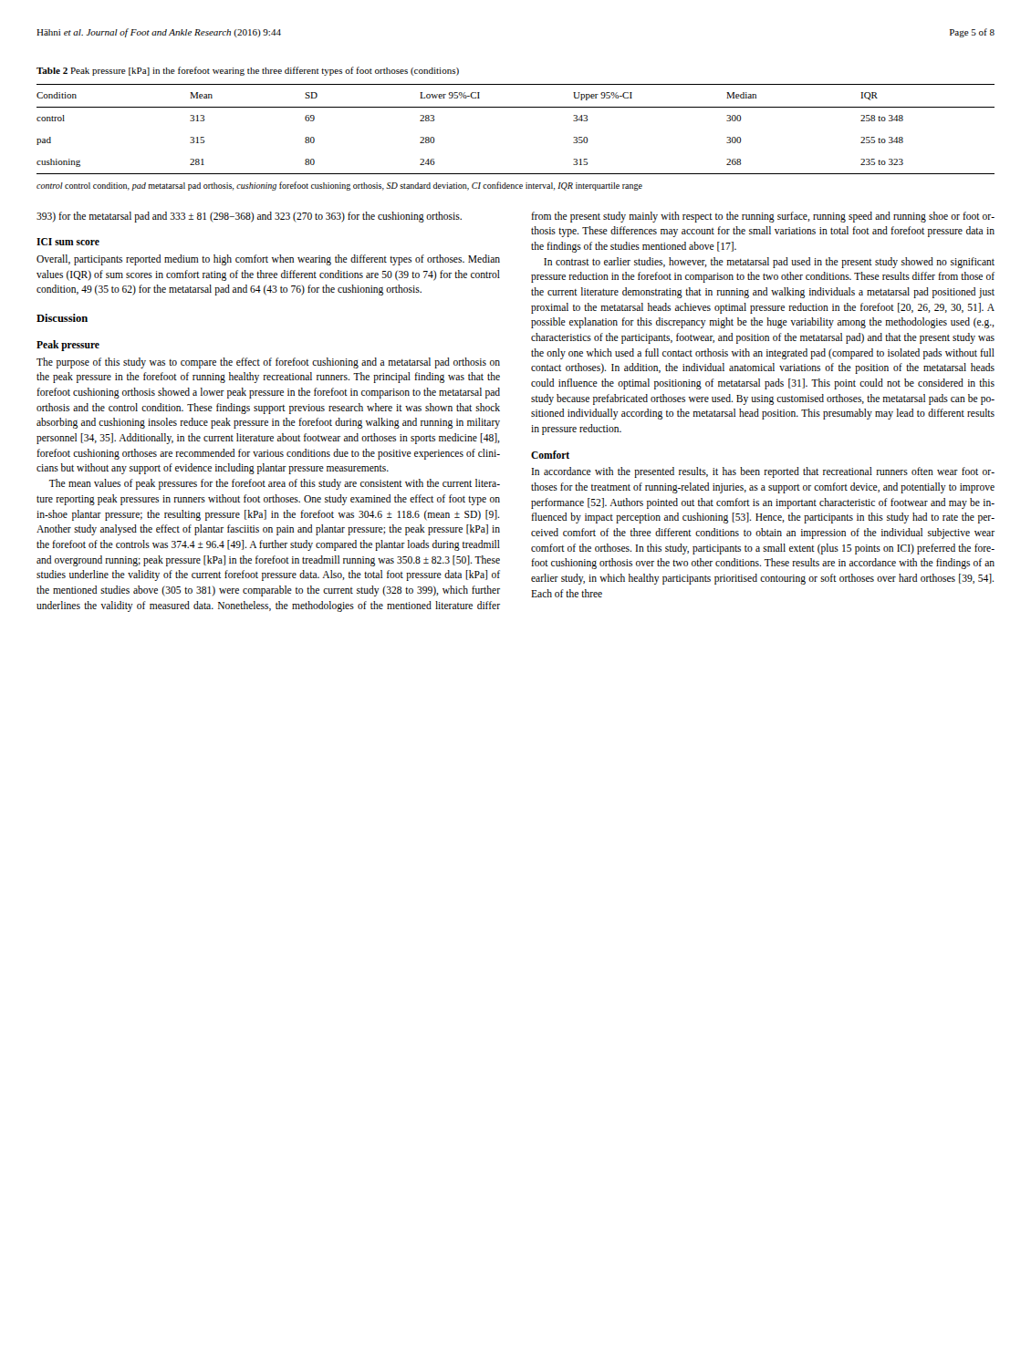Hähni et al. Journal of Foot and Ankle Research (2016) 9:44
Page 5 of 8
Table 2 Peak pressure [kPa] in the forefoot wearing the three different types of foot orthoses (conditions)
| Condition | Mean | SD | Lower 95%-CI | Upper 95%-CI | Median | IQR |
| --- | --- | --- | --- | --- | --- | --- |
| control | 313 | 69 | 283 | 343 | 300 | 258 to 348 |
| pad | 315 | 80 | 280 | 350 | 300 | 255 to 348 |
| cushioning | 281 | 80 | 246 | 315 | 268 | 235 to 323 |
control control condition, pad metatarsal pad orthosis, cushioning forefoot cushioning orthosis, SD standard deviation, CI confidence interval, IQR interquartile range
393) for the metatarsal pad and 333 ± 81 (298−368) and 323 (270 to 363) for the cushioning orthosis.
ICI sum score
Overall, participants reported medium to high comfort when wearing the different types of orthoses. Median values (IQR) of sum scores in comfort rating of the three different conditions are 50 (39 to 74) for the control condition, 49 (35 to 62) for the metatarsal pad and 64 (43 to 76) for the cushioning orthosis.
Discussion
Peak pressure
The purpose of this study was to compare the effect of forefoot cushioning and a metatarsal pad orthosis on the peak pressure in the forefoot of running healthy recreational runners. The principal finding was that the forefoot cushioning orthosis showed a lower peak pressure in the forefoot in comparison to the metatarsal pad orthosis and the control condition. These findings support previous research where it was shown that shock absorbing and cushioning insoles reduce peak pressure in the forefoot during walking and running in military personnel [34, 35]. Additionally, in the current literature about footwear and orthoses in sports medicine [48], forefoot cushioning orthoses are recommended for various conditions due to the positive experiences of clinicians but without any support of evidence including plantar pressure measurements.
The mean values of peak pressures for the forefoot area of this study are consistent with the current literature reporting peak pressures in runners without foot orthoses. One study examined the effect of foot type on in-shoe plantar pressure; the resulting pressure [kPa] in the forefoot was 304.6 ± 118.6 (mean ± SD) [9]. Another study analysed the effect of plantar fasciitis on pain and plantar pressure; the peak pressure [kPa] in the forefoot of the controls was 374.4 ± 96.4 [49]. A further study compared the plantar loads during treadmill and overground running; peak pressure [kPa] in the forefoot in treadmill running was 350.8 ± 82.3 [50]. These studies underline the validity of the current forefoot pressure data. Also, the total foot pressure data [kPa] of the mentioned studies above (305 to 381) were comparable to the current study (328 to 399), which further underlines the validity of measured data. Nonetheless, the methodologies of the mentioned literature differ from the present study mainly with respect to the running surface, running speed and running shoe or foot orthosis type. These differences may account for the small variations in total foot and forefoot pressure data in the findings of the studies mentioned above [17].
In contrast to earlier studies, however, the metatarsal pad used in the present study showed no significant pressure reduction in the forefoot in comparison to the two other conditions. These results differ from those of the current literature demonstrating that in running and walking individuals a metatarsal pad positioned just proximal to the metatarsal heads achieves optimal pressure reduction in the forefoot [20, 26, 29, 30, 51]. A possible explanation for this discrepancy might be the huge variability among the methodologies used (e.g., characteristics of the participants, footwear, and position of the metatarsal pad) and that the present study was the only one which used a full contact orthosis with an integrated pad (compared to isolated pads without full contact orthoses). In addition, the individual anatomical variations of the position of the metatarsal heads could influence the optimal positioning of metatarsal pads [31]. This point could not be considered in this study because prefabricated orthoses were used. By using customised orthoses, the metatarsal pads can be positioned individually according to the metatarsal head position. This presumably may lead to different results in pressure reduction.
Comfort
In accordance with the presented results, it has been reported that recreational runners often wear foot orthoses for the treatment of running-related injuries, as a support or comfort device, and potentially to improve performance [52]. Authors pointed out that comfort is an important characteristic of footwear and may be influenced by impact perception and cushioning [53]. Hence, the participants in this study had to rate the perceived comfort of the three different conditions to obtain an impression of the individual subjective wear comfort of the orthoses. In this study, participants to a small extent (plus 15 points on ICI) preferred the forefoot cushioning orthosis over the two other conditions. These results are in accordance with the findings of an earlier study, in which healthy participants prioritised contouring or soft orthoses over hard orthoses [39, 54]. Each of the three